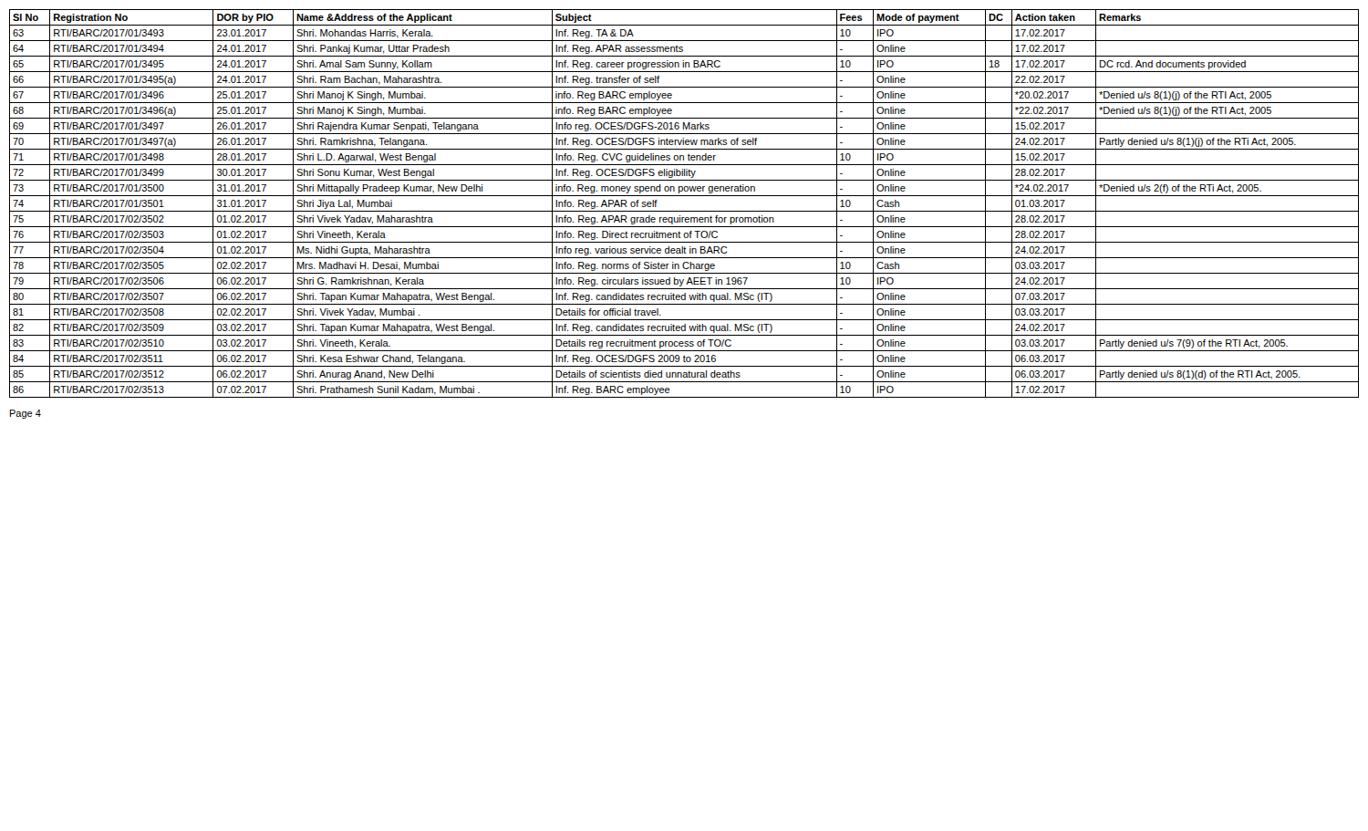| Sl No | Registration No | DOR by PIO | Name &Address of the Applicant | Subject | Fees | Mode of payment | DC | Action taken | Remarks |
| --- | --- | --- | --- | --- | --- | --- | --- | --- | --- |
| 63 | RTI/BARC/2017/01/3493 | 23.01.2017 | Shri. Mohandas Harris, Kerala. | Inf. Reg. TA & DA | 10 | IPO | | 17.02.2017 | |
| 64 | RTI/BARC/2017/01/3494 | 24.01.2017 | Shri. Pankaj Kumar, Uttar Pradesh | Inf. Reg. APAR assessments | - | Online | | 17.02.2017 | |
| 65 | RTI/BARC/2017/01/3495 | 24.01.2017 | Shri. Amal Sam Sunny, Kollam | Inf. Reg. career progression in BARC | 10 | IPO | 18 | 17.02.2017 | DC rcd. And documents provided |
| 66 | RTI/BARC/2017/01/3495(a) | 24.01.2017 | Shri. Ram Bachan, Maharashtra. | Inf. Reg. transfer of self | - | Online | | 22.02.2017 | |
| 67 | RTI/BARC/2017/01/3496 | 25.01.2017 | Shri Manoj K Singh, Mumbai. | info. Reg BARC employee | - | Online | | *20.02.2017 | *Denied u/s 8(1)(j) of the RTI Act, 2005 |
| 68 | RTI/BARC/2017/01/3496(a) | 25.01.2017 | Shri Manoj K Singh, Mumbai. | info. Reg BARC employee | - | Online | | *22.02.2017 | *Denied u/s 8(1)(j) of the RTI Act, 2005 |
| 69 | RTI/BARC/2017/01/3497 | 26.01.2017 | Shri Rajendra Kumar Senpati, Telangana | Info reg. OCES/DGFS-2016 Marks | - | Online | | 15.02.2017 | |
| 70 | RTI/BARC/2017/01/3497(a) | 26.01.2017 | Shri. Ramkrishna, Telangana. | Inf. Reg. OCES/DGFS interview marks of self | - | Online | | 24.02.2017 | Partly denied u/s 8(1)(j) of the RTi Act, 2005. |
| 71 | RTI/BARC/2017/01/3498 | 28.01.2017 | Shri L.D. Agarwal, West Bengal | Info. Reg. CVC guidelines on tender | 10 | IPO | | 15.02.2017 | |
| 72 | RTI/BARC/2017/01/3499 | 30.01.2017 | Shri Sonu Kumar, West Bengal | Inf. Reg. OCES/DGFS eligibility | - | Online | | 28.02.2017 | |
| 73 | RTI/BARC/2017/01/3500 | 31.01.2017 | Shri Mittapally Pradeep Kumar, New Delhi | info. Reg. money spend on power generation | - | Online | | *24.02.2017 | *Denied u/s 2(f) of the RTi Act, 2005. |
| 74 | RTI/BARC/2017/01/3501 | 31.01.2017 | Shri Jiya Lal, Mumbai | Info. Reg. APAR of self | 10 | Cash | | 01.03.2017 | |
| 75 | RTI/BARC/2017/02/3502 | 01.02.2017 | Shri Vivek Yadav, Maharashtra | Info. Reg. APAR grade requirement for promotion | - | Online | | 28.02.2017 | |
| 76 | RTI/BARC/2017/02/3503 | 01.02.2017 | Shri Vineeth, Kerala | Info. Reg. Direct recruitment of TO/C | - | Online | | 28.02.2017 | |
| 77 | RTI/BARC/2017/02/3504 | 01.02.2017 | Ms. Nidhi Gupta, Maharashtra | Info reg. various service dealt in BARC | - | Online | | 24.02.2017 | |
| 78 | RTI/BARC/2017/02/3505 | 02.02.2017 | Mrs. Madhavi H. Desai, Mumbai | Info. Reg. norms of Sister in Charge | 10 | Cash | | 03.03.2017 | |
| 79 | RTI/BARC/2017/02/3506 | 06.02.2017 | Shri G. Ramkrishnan, Kerala | Info. Reg. circulars issued by AEET in 1967 | 10 | IPO | | 24.02.2017 | |
| 80 | RTI/BARC/2017/02/3507 | 06.02.2017 | Shri. Tapan Kumar Mahapatra, West Bengal. | Inf. Reg. candidates recruited with qual. MSc (IT) | - | Online | | 07.03.2017 | |
| 81 | RTI/BARC/2017/02/3508 | 02.02.2017 | Shri. Vivek Yadav, Mumbai . | Details for official travel. | - | Online | | 03.03.2017 | |
| 82 | RTI/BARC/2017/02/3509 | 03.02.2017 | Shri. Tapan Kumar Mahapatra, West Bengal. | Inf. Reg. candidates recruited with qual. MSc (IT) | - | Online | | 24.02.2017 | |
| 83 | RTI/BARC/2017/02/3510 | 03.02.2017 | Shri. Vineeth, Kerala. | Details reg recruitment process of TO/C | - | Online | | 03.03.2017 | Partly denied u/s 7(9) of the RTI Act, 2005. |
| 84 | RTI/BARC/2017/02/3511 | 06.02.2017 | Shri. Kesa Eshwar Chand, Telangana. | Inf. Reg. OCES/DGFS 2009 to 2016 | - | Online | | 06.03.2017 | |
| 85 | RTI/BARC/2017/02/3512 | 06.02.2017 | Shri. Anurag Anand, New Delhi | Details of scientists died unnatural deaths | - | Online | | 06.03.2017 | Partly denied u/s 8(1)(d) of the RTI Act, 2005. |
| 86 | RTI/BARC/2017/02/3513 | 07.02.2017 | Shri. Prathamesh Sunil Kadam, Mumbai . | Inf. Reg. BARC employee | 10 | IPO | | 17.02.2017 | |
Page 4